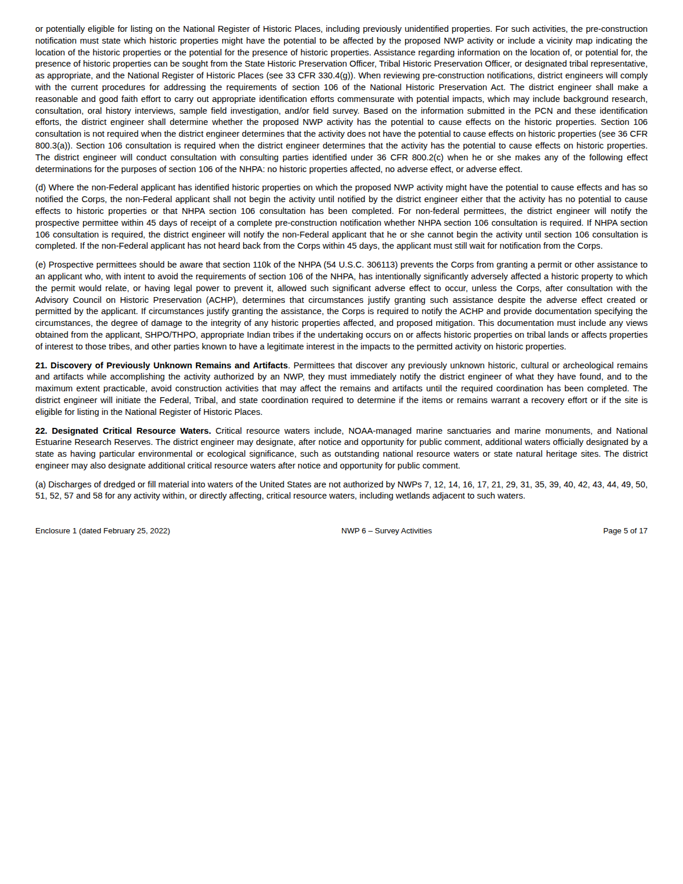or potentially eligible for listing on the National Register of Historic Places, including previously unidentified properties. For such activities, the pre-construction notification must state which historic properties might have the potential to be affected by the proposed NWP activity or include a vicinity map indicating the location of the historic properties or the potential for the presence of historic properties. Assistance regarding information on the location of, or potential for, the presence of historic properties can be sought from the State Historic Preservation Officer, Tribal Historic Preservation Officer, or designated tribal representative, as appropriate, and the National Register of Historic Places (see 33 CFR 330.4(g)). When reviewing pre-construction notifications, district engineers will comply with the current procedures for addressing the requirements of section 106 of the National Historic Preservation Act. The district engineer shall make a reasonable and good faith effort to carry out appropriate identification efforts commensurate with potential impacts, which may include background research, consultation, oral history interviews, sample field investigation, and/or field survey. Based on the information submitted in the PCN and these identification efforts, the district engineer shall determine whether the proposed NWP activity has the potential to cause effects on the historic properties. Section 106 consultation is not required when the district engineer determines that the activity does not have the potential to cause effects on historic properties (see 36 CFR 800.3(a)). Section 106 consultation is required when the district engineer determines that the activity has the potential to cause effects on historic properties. The district engineer will conduct consultation with consulting parties identified under 36 CFR 800.2(c) when he or she makes any of the following effect determinations for the purposes of section 106 of the NHPA: no historic properties affected, no adverse effect, or adverse effect.
(d) Where the non-Federal applicant has identified historic properties on which the proposed NWP activity might have the potential to cause effects and has so notified the Corps, the non-Federal applicant shall not begin the activity until notified by the district engineer either that the activity has no potential to cause effects to historic properties or that NHPA section 106 consultation has been completed. For non-federal permittees, the district engineer will notify the prospective permittee within 45 days of receipt of a complete pre-construction notification whether NHPA section 106 consultation is required. If NHPA section 106 consultation is required, the district engineer will notify the non-Federal applicant that he or she cannot begin the activity until section 106 consultation is completed. If the non-Federal applicant has not heard back from the Corps within 45 days, the applicant must still wait for notification from the Corps.
(e) Prospective permittees should be aware that section 110k of the NHPA (54 U.S.C. 306113) prevents the Corps from granting a permit or other assistance to an applicant who, with intent to avoid the requirements of section 106 of the NHPA, has intentionally significantly adversely affected a historic property to which the permit would relate, or having legal power to prevent it, allowed such significant adverse effect to occur, unless the Corps, after consultation with the Advisory Council on Historic Preservation (ACHP), determines that circumstances justify granting such assistance despite the adverse effect created or permitted by the applicant. If circumstances justify granting the assistance, the Corps is required to notify the ACHP and provide documentation specifying the circumstances, the degree of damage to the integrity of any historic properties affected, and proposed mitigation. This documentation must include any views obtained from the applicant, SHPO/THPO, appropriate Indian tribes if the undertaking occurs on or affects historic properties on tribal lands or affects properties of interest to those tribes, and other parties known to have a legitimate interest in the impacts to the permitted activity on historic properties.
21. Discovery of Previously Unknown Remains and Artifacts. Permittees that discover any previously unknown historic, cultural or archeological remains and artifacts while accomplishing the activity authorized by an NWP, they must immediately notify the district engineer of what they have found, and to the maximum extent practicable, avoid construction activities that may affect the remains and artifacts until the required coordination has been completed. The district engineer will initiate the Federal, Tribal, and state coordination required to determine if the items or remains warrant a recovery effort or if the site is eligible for listing in the National Register of Historic Places.
22. Designated Critical Resource Waters. Critical resource waters include, NOAA-managed marine sanctuaries and marine monuments, and National Estuarine Research Reserves. The district engineer may designate, after notice and opportunity for public comment, additional waters officially designated by a state as having particular environmental or ecological significance, such as outstanding national resource waters or state natural heritage sites. The district engineer may also designate additional critical resource waters after notice and opportunity for public comment.
(a) Discharges of dredged or fill material into waters of the United States are not authorized by NWPs 7, 12, 14, 16, 17, 21, 29, 31, 35, 39, 40, 42, 43, 44, 49, 50, 51, 52, 57 and 58 for any activity within, or directly affecting, critical resource waters, including wetlands adjacent to such waters.
Enclosure 1 (dated February 25, 2022) NWP 6 – Survey Activities Page 5 of 17